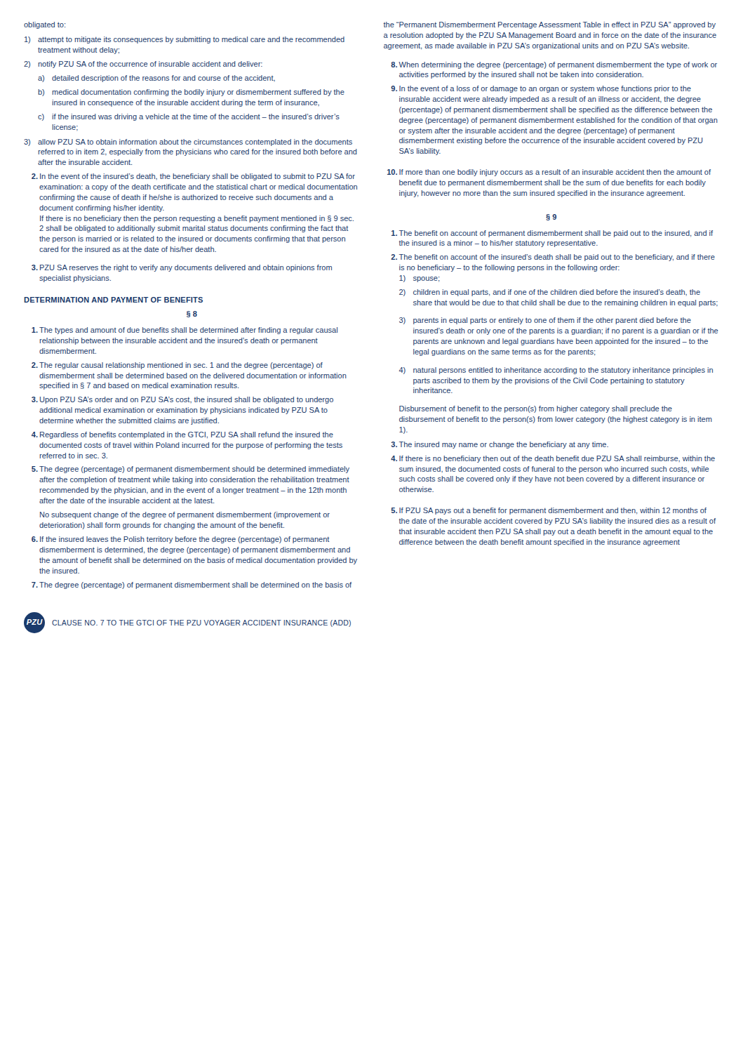obligated to:
1) attempt to mitigate its consequences by submitting to medical care and the recommended treatment without delay;
2) notify PZU SA of the occurrence of insurable accident and deliver:
a) detailed description of the reasons for and course of the accident,
b) medical documentation confirming the bodily injury or dismemberment suffered by the insured in consequence of the insurable accident during the term of insurance,
c) if the insured was driving a vehicle at the time of the accident – the insured’s driver’s license;
3) allow PZU SA to obtain information about the circumstances contemplated in the documents referred to in item 2, especially from the physicians who cared for the insured both before and after the insurable accident.
2. In the event of the insured’s death, the beneficiary shall be obligated to submit to PZU SA for examination: a copy of the death certificate and the statistical chart or medical documentation confirming the cause of death if he/she is authorized to receive such documents and a document confirming his/her identity.
If there is no beneficiary then the person requesting a benefit payment mentioned in § 9 sec. 2 shall be obligated to additionally submit marital status documents confirming the fact that the person is married or is related to the insured or documents confirming that that person cared for the insured as at the date of his/her death.
3. PZU SA reserves the right to verify any documents delivered and obtain opinions from specialist physicians.
DETERMINATION AND PAYMENT OF BENEFITS
§ 8
1. The types and amount of due benefits shall be determined after finding a regular causal relationship between the insurable accident and the insured’s death or permanent dismemberment.
2. The regular causal relationship mentioned in sec. 1 and the degree (percentage) of dismemberment shall be determined based on the delivered documentation or information specified in § 7 and based on medical examination results.
3. Upon PZU SA’s order and on PZU SA’s cost, the insured shall be obligated to undergo additional medical examination or examination by physicians indicated by PZU SA to determine whether the submitted claims are justified.
4. Regardless of benefits contemplated in the GTCI, PZU SA shall refund the insured the documented costs of travel within Poland incurred for the purpose of performing the tests referred to in sec. 3.
5. The degree (percentage) of permanent dismemberment should be determined immediately after the completion of treatment while taking into consideration the rehabilitation treatment recommended by the physician, and in the event of a longer treatment – in the 12th month after the date of the insurable accident at the latest.
No subsequent change of the degree of permanent dismemberment (improvement or deterioration) shall form grounds for changing the amount of the benefit.
6. If the insured leaves the Polish territory before the degree (percentage) of permanent dismemberment is determined, the degree (percentage) of permanent dismemberment and the amount of benefit shall be determined on the basis of medical documentation provided by the insured.
7. The degree (percentage) of permanent dismemberment shall be determined on the basis of
the “Permanent Dismemberment Percentage Assessment Table in effect in PZU SA” approved by a resolution adopted by the PZU SA Management Board and in force on the date of the insurance agreement, as made available in PZU SA’s organizational units and on PZU SA’s website.
8. When determining the degree (percentage) of permanent dismemberment the type of work or activities performed by the insured shall not be taken into consideration.
9. In the event of a loss of or damage to an organ or system whose functions prior to the insurable accident were already impeded as a result of an illness or accident, the degree (percentage) of permanent dismemberment shall be specified as the difference between the degree (percentage) of permanent dismemberment established for the condition of that organ or system after the insurable accident and the degree (percentage) of permanent dismemberment existing before the occurrence of the insurable accident covered by PZU SA’s liability.
10. If more than one bodily injury occurs as a result of an insurable accident then the amount of benefit due to permanent dismemberment shall be the sum of due benefits for each bodily injury, however no more than the sum insured specified in the insurance agreement.
§ 9
1. The benefit on account of permanent dismemberment shall be paid out to the insured, and if the insured is a minor – to his/her statutory representative.
2. The benefit on account of the insured’s death shall be paid out to the beneficiary, and if there is no beneficiary – to the following persons in the following order:
1) spouse;
2) children in equal parts, and if one of the children died before the insured’s death, the share that would be due to that child shall be due to the remaining children in equal parts;
3) parents in equal parts or entirely to one of them if the other parent died before the insured’s death or only one of the parents is a guardian; if no parent is a guardian or if the parents are unknown and legal guardians have been appointed for the insured – to the legal guardians on the same terms as for the parents;
4) natural persons entitled to inheritance according to the statutory inheritance principles in parts ascribed to them by the provisions of the Civil Code pertaining to statutory inheritance.
Disbursement of benefit to the person(s) from higher category shall preclude the disbursement of benefit to the person(s) from lower category (the highest category is in item 1).
3. The insured may name or change the beneficiary at any time.
4. If there is no beneficiary then out of the death benefit due PZU SA shall reimburse, within the sum insured, the documented costs of funeral to the person who incurred such costs, while such costs shall be covered only if they have not been covered by a different insurance or otherwise.
5. If PZU SA pays out a benefit for permanent dismemberment and then, within 12 months of the date of the insurable accident covered by PZU SA’s liability the insured dies as a result of that insurable accident then PZU SA shall pay out a death benefit in the amount equal to the difference between the death benefit amount specified in the insurance agreement
PZU
CLAUSE NO. 7 TO THE GTCI OF THE PZU VOYAGER ACCIDENT INSURANCE (ADD)